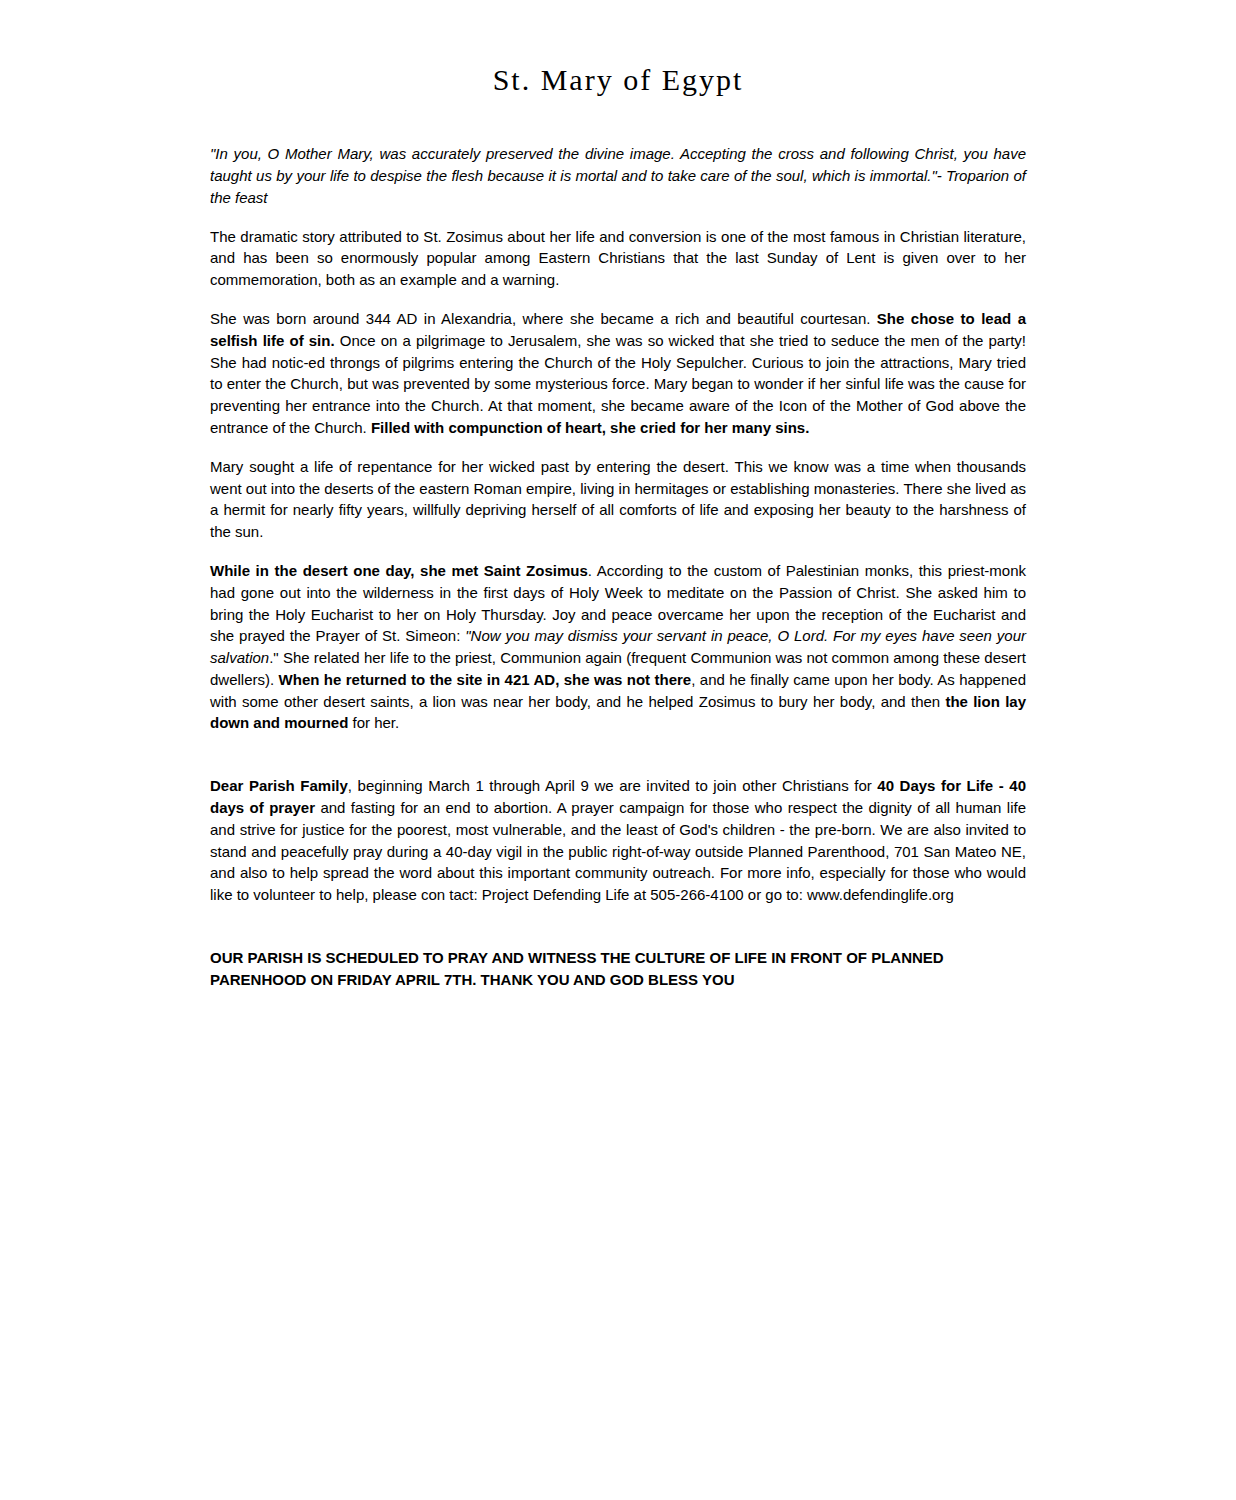St. Mary of Egypt
"In you, O Mother Mary, was accurately preserved the divine image. Accepting the cross and following Christ, you have taught us by your life to despise the flesh because it is mortal and to take care of the soul, which is immortal."- Troparion of the feast
The dramatic story attributed to St. Zosimus about her life and conversion is one of the most famous in Christian literature, and has been so enormously popular among Eastern Christians that the last Sunday of Lent is given over to her commemoration, both as an example and a warning.
She was born around 344 AD in Alexandria, where she became a rich and beautiful courtesan. She chose to lead a selfish life of sin. Once on a pilgrimage to Jerusalem, she was so wicked that she tried to seduce the men of the party! She had notic-ed throngs of pilgrims entering the Church of the Holy Sepulcher. Curious to join the attractions, Mary tried to enter the Church, but was prevented by some mysterious force. Mary began to wonder if her sinful life was the cause for preventing her entrance into the Church. At that moment, she became aware of the Icon of the Mother of God above the entrance of the Church. Filled with compunction of heart, she cried for her many sins.
Mary sought a life of repentance for her wicked past by entering the desert. This we know was a time when thousands went out into the deserts of the eastern Roman empire, living in hermitages or establishing monasteries. There she lived as a hermit for nearly fifty years, willfully depriving herself of all comforts of life and exposing her beauty to the harshness of the sun.
While in the desert one day, she met Saint Zosimus. According to the custom of Palestinian monks, this priest-monk had gone out into the wilderness in the first days of Holy Week to meditate on the Passion of Christ. She asked him to bring the Holy Eucharist to her on Holy Thursday. Joy and peace overcame her upon the reception of the Eucharist and she prayed the Prayer of St. Simeon: "Now you may dismiss your servant in peace, O Lord. For my eyes have seen your salvation." She related her life to the priest, Communion again (frequent Communion was not common among these desert dwellers). When he returned to the site in 421 AD, she was not there, and he finally came upon her body. As happened with some other desert saints, a lion was near her body, and he helped Zosimus to bury her body, and then the lion lay down and mourned for her.
Dear Parish Family, beginning March 1 through April 9 we are invited to join other Christians for 40 Days for Life - 40 days of prayer and fasting for an end to abortion. A prayer campaign for those who respect the dignity of all human life and strive for justice for the poorest, most vulnerable, and the least of God's children - the pre-born. We are also invited to stand and peacefully pray during a 40-day vigil in the public right-of-way outside Planned Parenthood, 701 San Mateo NE, and also to help spread the word about this important community outreach. For more info, especially for those who would like to volunteer to help, please con tact: Project Defending Life at 505-266-4100 or go to: www.defendinglife.org
Our parish is scheduled to pray and witness the culture of life in front of Planned Parenhood on Friday April 7th. Thank you and God bless you